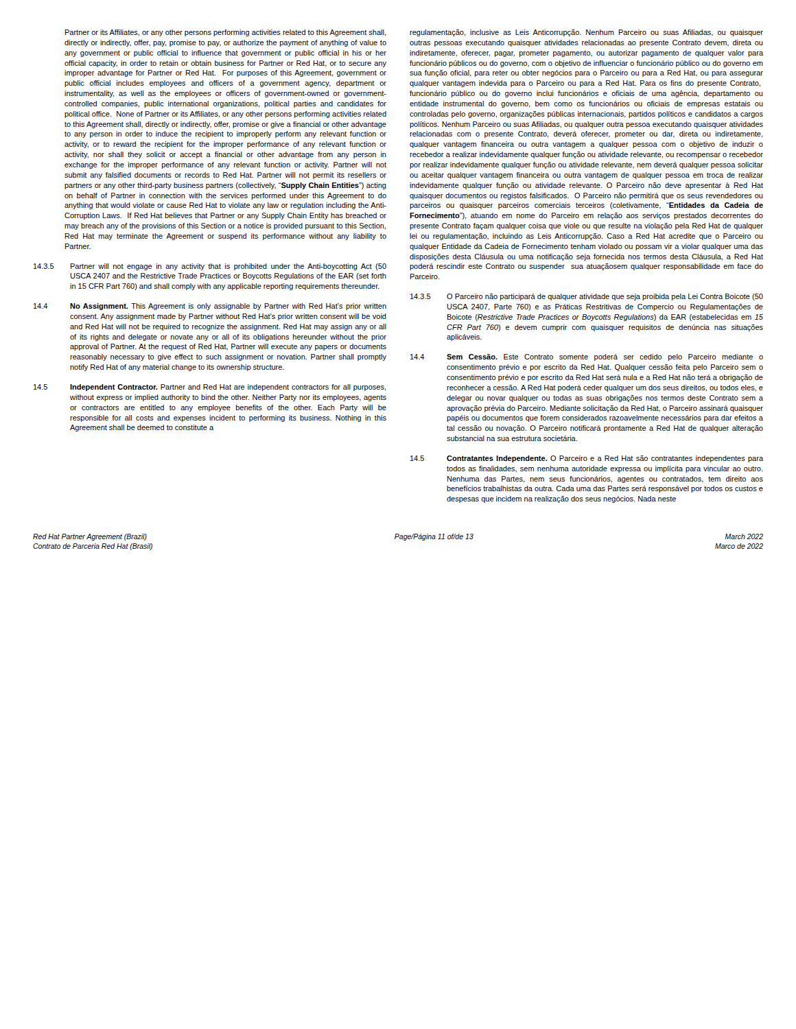Partner or its Affiliates, or any other persons performing activities related to this Agreement shall, directly or indirectly, offer, pay, promise to pay, or authorize the payment of anything of value to any government or public official to influence that government or public official in his or her official capacity, in order to retain or obtain business for Partner or Red Hat, or to secure any improper advantage for Partner or Red Hat. For purposes of this Agreement, government or public official includes employees and officers of a government agency, department or instrumentality, as well as the employees or officers of government-owned or government-controlled companies, public international organizations, political parties and candidates for political office. None of Partner or its Affiliates, or any other persons performing activities related to this Agreement shall, directly or indirectly, offer, promise or give a financial or other advantage to any person in order to induce the recipient to improperly perform any relevant function or activity, or to reward the recipient for the improper performance of any relevant function or activity, nor shall they solicit or accept a financial or other advantage from any person in exchange for the improper performance of any relevant function or activity. Partner will not submit any falsified documents or records to Red Hat. Partner will not permit its resellers or partners or any other third-party business partners (collectively, “Supply Chain Entities”) acting on behalf of Partner in connection with the services performed under this Agreement to do anything that would violate or cause Red Hat to violate any law or regulation including the Anti-Corruption Laws. If Red Hat believes that Partner or any Supply Chain Entity has breached or may breach any of the provisions of this Section or a notice is provided pursuant to this Section, Red Hat may terminate the Agreement or suspend its performance without any liability to Partner.
14.3.5
Partner will not engage in any activity that is prohibited under the Anti-boycotting Act (50 USCA 2407 and the Restrictive Trade Practices or Boycotts Regulations of the EAR (set forth in 15 CFR Part 760) and shall comply with any applicable reporting requirements thereunder.
14.4
No Assignment. This Agreement is only assignable by Partner with Red Hat’s prior written consent. Any assignment made by Partner without Red Hat’s prior written consent will be void and Red Hat will not be required to recognize the assignment. Red Hat may assign any or all of its rights and delegate or novate any or all of its obligations hereunder without the prior approval of Partner. At the request of Red Hat, Partner will execute any papers or documents reasonably necessary to give effect to such assignment or novation. Partner shall promptly notify Red Hat of any material change to its ownership structure.
14.5
Independent Contractor. Partner and Red Hat are independent contractors for all purposes, without express or implied authority to bind the other. Neither Party nor its employees, agents or contractors are entitled to any employee benefits of the other. Each Party will be responsible for all costs and expenses incident to performing its business. Nothing in this Agreement shall be deemed to constitute a
regulamentação, inclusive as Leis Anticorrupção. Nenhum Parceiro ou suas Afiliadas, ou quaisquer outras pessoas executando quaisquer atividades relacionadas ao presente Contrato devem, direta ou indiretamente, oferecer, pagar, prometer pagamento, ou autorizar pagamento de qualquer valor para funcionário públicos ou do governo, com o objetivo de influenciar o funcionário público ou do governo em sua função oficial, para reter ou obter negócios para o Parceiro ou para a Red Hat, ou para assegurar qualquer vantagem indevida para o Parceiro ou para a Red Hat. Para os fins do presente Contrato, funcionário público ou do governo inclui funcionários e oficiais de uma agência, departamento ou entidade instrumental do governo, bem como os funcionários ou oficiais de empresas estatais ou controladas pelo governo, organizações públicas internacionais, partidos políticos e candidatos a cargos políticos. Nenhum Parceiro ou suas Afiliadas, ou qualquer outra pessoa executando quaisquer atividades relacionadas com o presente Contrato, deverá oferecer, prometer ou dar, direta ou indiretamente, qualquer vantagem financeira ou outra vantagem a qualquer pessoa com o objetivo de induzir o recebedor a realizar indevidamente qualquer função ou atividade relevante, ou recompensar o recebedor por realizar indevidamente qualquer função ou atividade relevante, nem deverá qualquer pessoa solicitar ou aceitar qualquer vantagem financeira ou outra vantagem de qualquer pessoa em troca de realizar indevidamente qualquer função ou atividade relevante. O Parceiro não deve apresentar à Red Hat quaisquer documentos ou registos falsificados. O Parceiro não permitirá que os seus revendedores ou parceiros ou quaisquer parceiros comerciais terceiros (coletivamente, “Entidades da Cadeia de Fornecimento”), atuando em nome do Parceiro em relação aos serviços prestados decorrentes do presente Contrato façam qualquer coisa que viole ou que resulte na violação pela Red Hat de qualquer lei ou regulamentação, incluindo as Leis Anticorrupção. Caso a Red Hat acredite que o Parceiro ou qualquer Entidade da Cadeia de Fornecimento tenham violado ou possam vir a violar qualquer uma das disposições desta Cláusula ou uma notificação seja fornecida nos termos desta Cláusula, a Red Hat poderá rescindir este Contrato ou suspender sua atuaçãosem qualquer responsabilidade em face do Parceiro.
14.3.5
O Parceiro não participará de qualquer atividade que seja proibida pela Lei Contra Boicote (50 USCA 2407, Parte 760) e as Práticas Restritivas de Compercio ou Regulamentações de Boicote (Restrictive Trade Practices or Boycotts Regulations) da EAR (estabelecidas em 15 CFR Part 760) e devem cumprir com quaisquer requisitos de denúncia nas situações aplicáveis.
14.4
Sem Cessão. Este Contrato somente poderá ser cedido pelo Parceiro mediante o consentimento prévio e por escrito da Red Hat. Qualquer cessão feita pelo Parceiro sem o consentimento prévio e por escrito da Red Hat será nula e a Red Hat não terá a obrigação de reconhecer a cessão. A Red Hat poderá ceder qualquer um dos seus direitos, ou todos eles, e delegar ou novar qualquer ou todas as suas obrigações nos termos deste Contrato sem a aprovação prévia do Parceiro. Mediante solicitação da Red Hat, o Parceiro assinará quaisquer papéis ou documentos que forem considerados razoavelmente necessários para dar efeitos a tal cessão ou novação. O Parceiro notificará prontamente a Red Hat de qualquer alteração substancial na sua estrutura societária.
14.5
Contratantes Independente. O Parceiro e a Red Hat são contratantes independentes para todos as finalidades, sem nenhuma autoridade expressa ou implícita para vincular ao outro. Nenhuma das Partes, nem seus funcionários, agentes ou contratados, tem direito aos benefícios trabalhistas da outra. Cada uma das Partes será responsável por todos os custos e despesas que incidem na realização dos seus negócios. Nada neste
Red Hat Partner Agreement (Brazil) Contrato de Parceria Red Hat (Brasil)
Page/Página 11 of/de 13
March 2022 Marco de 2022